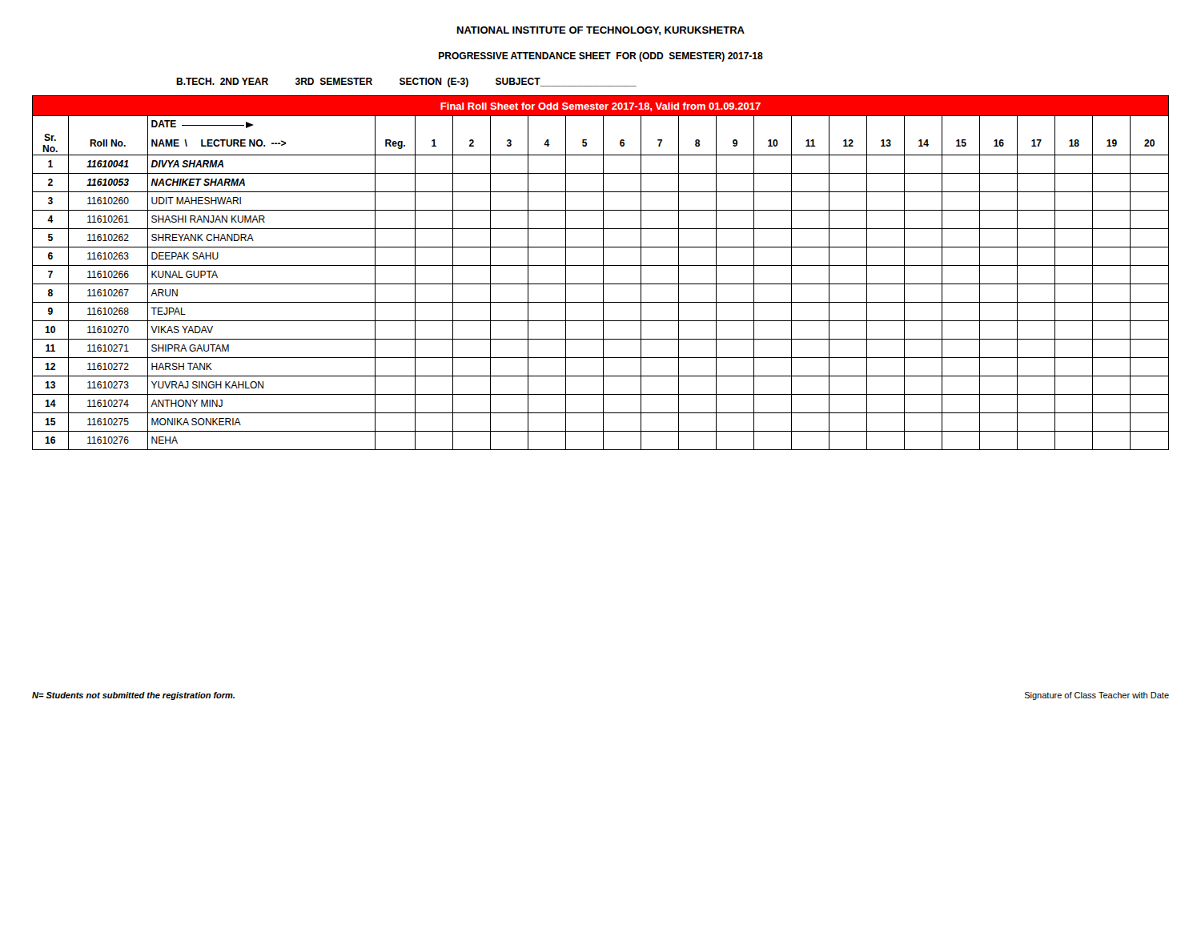NATIONAL INSTITUTE OF TECHNOLOGY, KURUKSHETRA
PROGRESSIVE ATTENDANCE SHEET FOR (ODD SEMESTER) 2017-18
B.TECH. 2ND YEAR 3RD SEMESTER SECTION (E-3) SUBJECT__________________
| Final Roll Sheet for Odd Semester 2017-18, Valid from 01.09.2017 |
| | | DATE | | | | | | | | | | | | | | | | | | | | | |
| Sr. No. | Roll No. | NAME \ LECTURE NO. ---> | Reg. | 1 | 2 | 3 | 4 | 5 | 6 | 7 | 8 | 9 | 10 | 11 | 12 | 13 | 14 | 15 | 16 | 17 | 18 | 19 | 20 |
| 1 | 11610041 | DIVYA SHARMA | | | | | | | | | | | | | | | | | | | | | |
| 2 | 11610053 | NACHIKET SHARMA | | | | | | | | | | | | | | | | | | | | | |
| 3 | 11610260 | UDIT MAHESHWARI | | | | | | | | | | | | | | | | | | | | | |
| 4 | 11610261 | SHASHI RANJAN KUMAR | | | | | | | | | | | | | | | | | | | | | |
| 5 | 11610262 | SHREYANK CHANDRA | | | | | | | | | | | | | | | | | | | | | |
| 6 | 11610263 | DEEPAK SAHU | | | | | | | | | | | | | | | | | | | | | |
| 7 | 11610266 | KUNAL GUPTA | | | | | | | | | | | | | | | | | | | | | |
| 8 | 11610267 | ARUN | | | | | | | | | | | | | | | | | | | | | |
| 9 | 11610268 | TEJPAL | | | | | | | | | | | | | | | | | | | | | |
| 10 | 11610270 | VIKAS YADAV | | | | | | | | | | | | | | | | | | | | | |
| 11 | 11610271 | SHIPRA GAUTAM | | | | | | | | | | | | | | | | | | | | | |
| 12 | 11610272 | HARSH TANK | | | | | | | | | | | | | | | | | | | | | |
| 13 | 11610273 | YUVRAJ SINGH KAHLON | | | | | | | | | | | | | | | | | | | | | |
| 14 | 11610274 | ANTHONY MINJ | | | | | | | | | | | | | | | | | | | | | |
| 15 | 11610275 | MONIKA SONKERIA | | | | | | | | | | | | | | | | | | | | | |
| 16 | 11610276 | NEHA | | | | | | | | | | | | | | | | | | | | | |
N= Students not submitted the registration form.
Signature of Class Teacher with Date